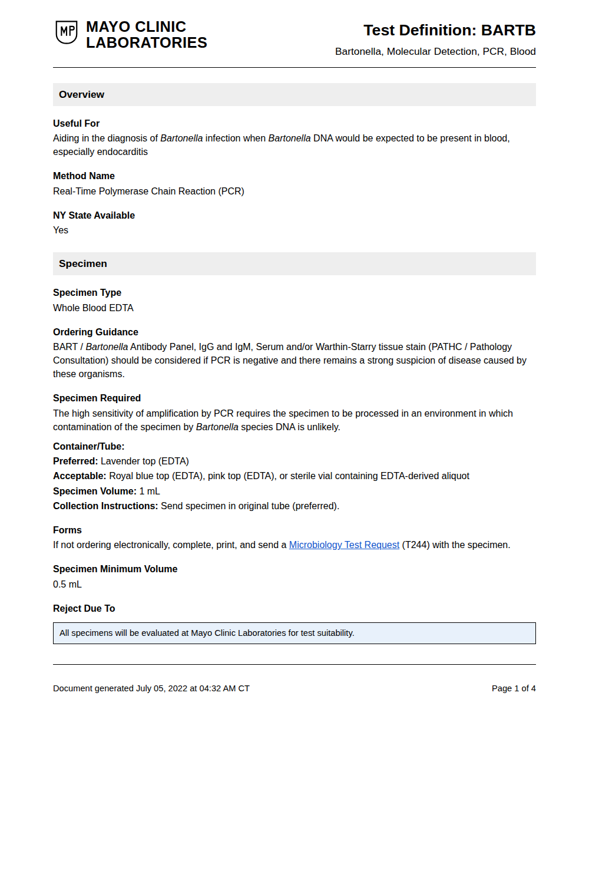MAYO CLINIC
LABORATORIES
Test Definition: BARTB
Bartonella, Molecular Detection, PCR, Blood
Overview
Useful For
Aiding in the diagnosis of Bartonella infection when Bartonella DNA would be expected to be present in blood, especially endocarditis
Method Name
Real-Time Polymerase Chain Reaction (PCR)
NY State Available
Yes
Specimen
Specimen Type
Whole Blood EDTA
Ordering Guidance
BART / Bartonella Antibody Panel, IgG and IgM, Serum and/or Warthin-Starry tissue stain (PATHC / Pathology Consultation) should be considered if PCR is negative and there remains a strong suspicion of disease caused by these organisms.
Specimen Required
The high sensitivity of amplification by PCR requires the specimen to be processed in an environment in which contamination of the specimen by Bartonella species DNA is unlikely.
Container/Tube:
Preferred: Lavender top (EDTA)
Acceptable: Royal blue top (EDTA), pink top (EDTA), or sterile vial containing EDTA-derived aliquot
Specimen Volume: 1 mL
Collection Instructions: Send specimen in original tube (preferred).
Forms
If not ordering electronically, complete, print, and send a Microbiology Test Request (T244) with the specimen.
Specimen Minimum Volume
0.5 mL
Reject Due To
All specimens will be evaluated at Mayo Clinic Laboratories for test suitability.
Document generated July 05, 2022 at 04:32 AM CT Page 1 of 4